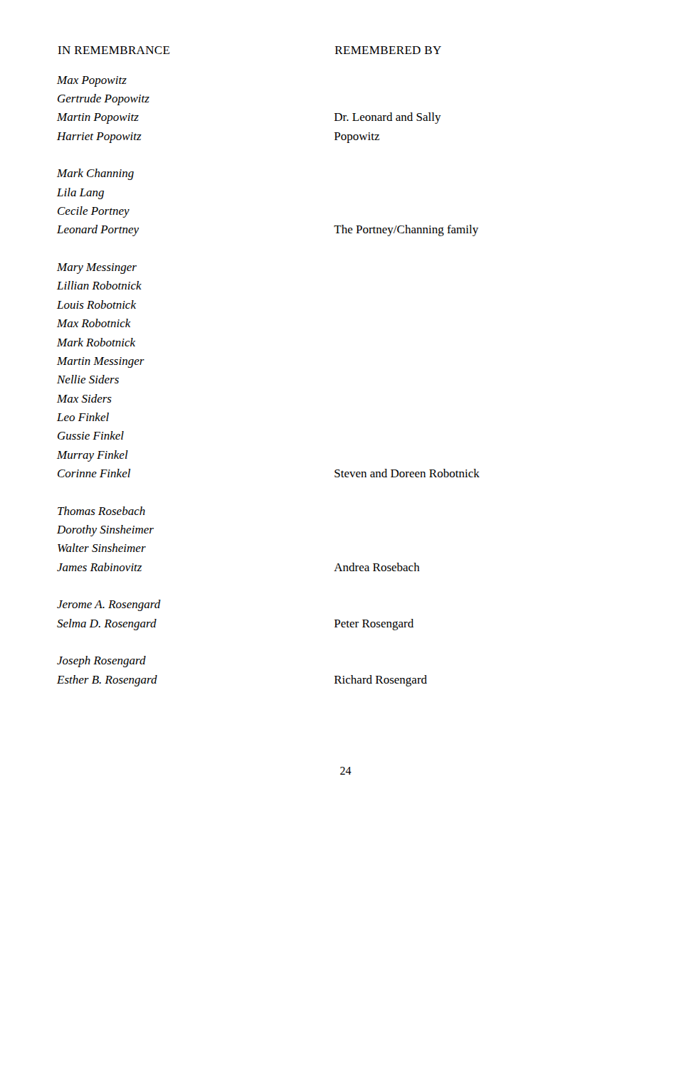| IN REMEMBRANCE | REMEMBERED BY |
| --- | --- |
| Max Popowitz Gertrude Popowitz Martin Popowitz Harriet Popowitz | Dr. Leonard and Sally Popowitz |
| Mark Channing Lila Lang Cecile Portney Leonard Portney | The Portney/Channing family |
| Mary Messinger Lillian Robotnick Louis Robotnick Max Robotnick Mark Robotnick Martin Messinger Nellie Siders Max Siders Leo Finkel Gussie Finkel Murray Finkel Corinne Finkel | Steven and Doreen Robotnick |
| Thomas Rosebach Dorothy Sinsheimer Walter Sinsheimer James Rabinovitz | Andrea Rosebach |
| Jerome A. Rosengard Selma D. Rosengard | Peter Rosengard |
| Joseph Rosengard Esther B. Rosengard | Richard Rosengard |
24